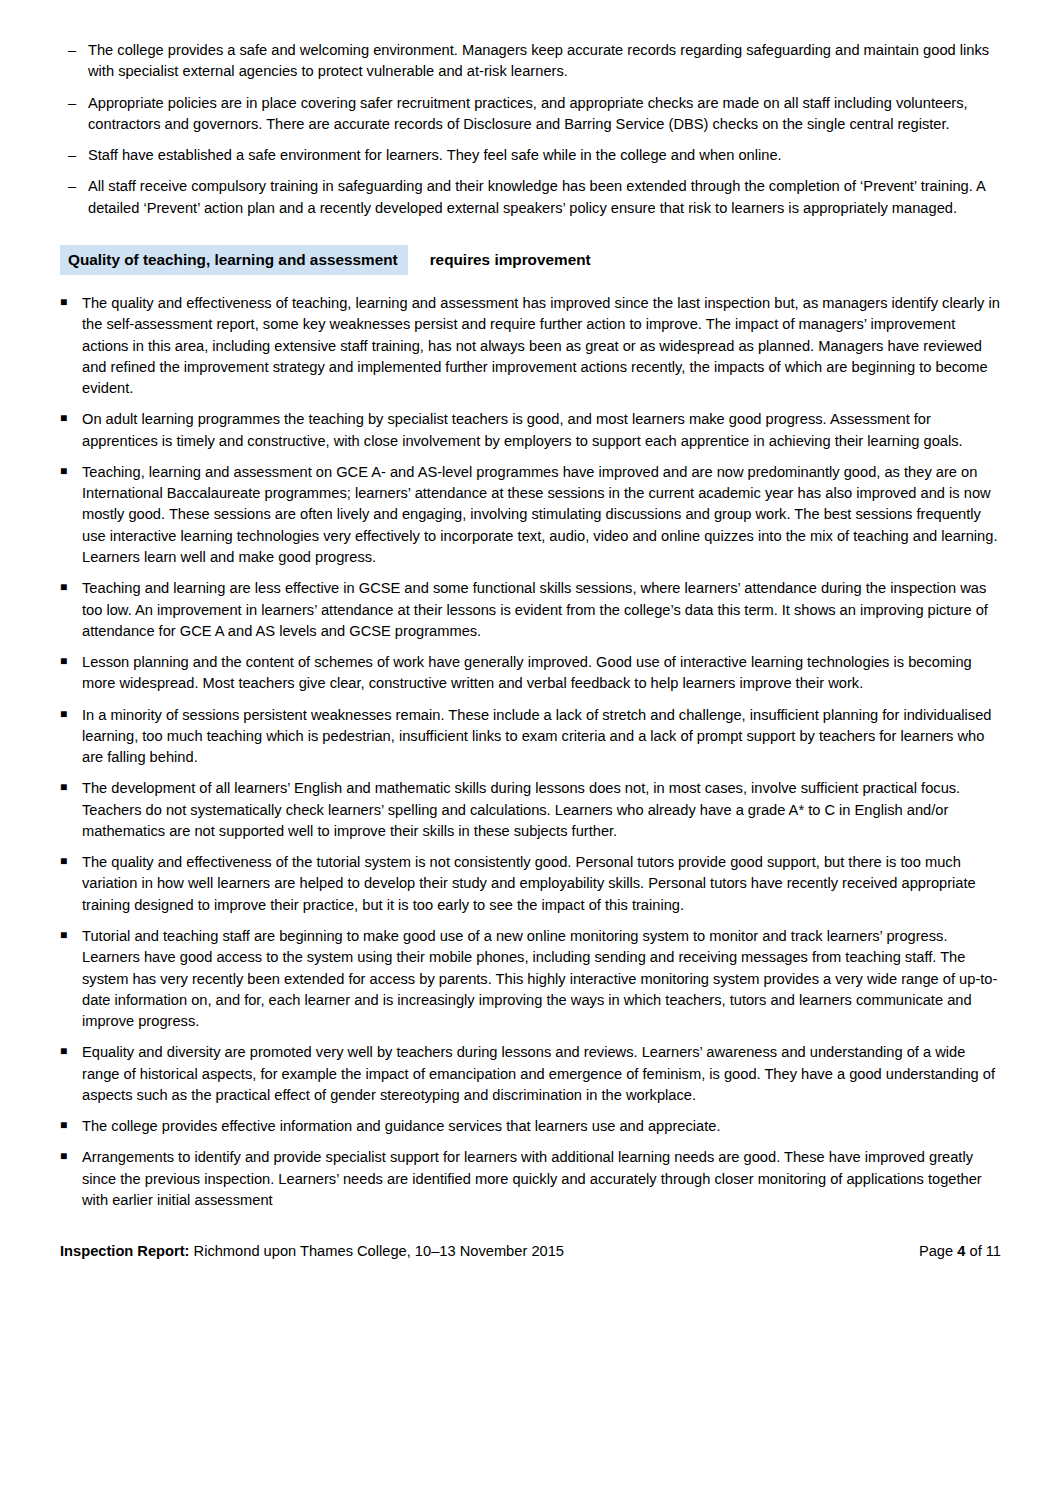The college provides a safe and welcoming environment. Managers keep accurate records regarding safeguarding and maintain good links with specialist external agencies to protect vulnerable and at-risk learners.
Appropriate policies are in place covering safer recruitment practices, and appropriate checks are made on all staff including volunteers, contractors and governors. There are accurate records of Disclosure and Barring Service (DBS) checks on the single central register.
Staff have established a safe environment for learners. They feel safe while in the college and when online.
All staff receive compulsory training in safeguarding and their knowledge has been extended through the completion of ‘Prevent’ training. A detailed ‘Prevent’ action plan and a recently developed external speakers’ policy ensure that risk to learners is appropriately managed.
Quality of teaching, learning and assessment requires improvement
The quality and effectiveness of teaching, learning and assessment has improved since the last inspection but, as managers identify clearly in the self-assessment report, some key weaknesses persist and require further action to improve. The impact of managers’ improvement actions in this area, including extensive staff training, has not always been as great or as widespread as planned. Managers have reviewed and refined the improvement strategy and implemented further improvement actions recently, the impacts of which are beginning to become evident.
On adult learning programmes the teaching by specialist teachers is good, and most learners make good progress. Assessment for apprentices is timely and constructive, with close involvement by employers to support each apprentice in achieving their learning goals.
Teaching, learning and assessment on GCE A- and AS-level programmes have improved and are now predominantly good, as they are on International Baccalaureate programmes; learners’ attendance at these sessions in the current academic year has also improved and is now mostly good. These sessions are often lively and engaging, involving stimulating discussions and group work. The best sessions frequently use interactive learning technologies very effectively to incorporate text, audio, video and online quizzes into the mix of teaching and learning. Learners learn well and make good progress.
Teaching and learning are less effective in GCSE and some functional skills sessions, where learners’ attendance during the inspection was too low. An improvement in learners’ attendance at their lessons is evident from the college’s data this term. It shows an improving picture of attendance for GCE A and AS levels and GCSE programmes.
Lesson planning and the content of schemes of work have generally improved. Good use of interactive learning technologies is becoming more widespread. Most teachers give clear, constructive written and verbal feedback to help learners improve their work.
In a minority of sessions persistent weaknesses remain. These include a lack of stretch and challenge, insufficient planning for individualised learning, too much teaching which is pedestrian, insufficient links to exam criteria and a lack of prompt support by teachers for learners who are falling behind.
The development of all learners’ English and mathematic skills during lessons does not, in most cases, involve sufficient practical focus. Teachers do not systematically check learners’ spelling and calculations. Learners who already have a grade A* to C in English and/or mathematics are not supported well to improve their skills in these subjects further.
The quality and effectiveness of the tutorial system is not consistently good. Personal tutors provide good support, but there is too much variation in how well learners are helped to develop their study and employability skills. Personal tutors have recently received appropriate training designed to improve their practice, but it is too early to see the impact of this training.
Tutorial and teaching staff are beginning to make good use of a new online monitoring system to monitor and track learners’ progress. Learners have good access to the system using their mobile phones, including sending and receiving messages from teaching staff. The system has very recently been extended for access by parents. This highly interactive monitoring system provides a very wide range of up-to-date information on, and for, each learner and is increasingly improving the ways in which teachers, tutors and learners communicate and improve progress.
Equality and diversity are promoted very well by teachers during lessons and reviews. Learners’ awareness and understanding of a wide range of historical aspects, for example the impact of emancipation and emergence of feminism, is good. They have a good understanding of aspects such as the practical effect of gender stereotyping and discrimination in the workplace.
The college provides effective information and guidance services that learners use and appreciate.
Arrangements to identify and provide specialist support for learners with additional learning needs are good. These have improved greatly since the previous inspection. Learners’ needs are identified more quickly and accurately through closer monitoring of applications together with earlier initial assessment
Inspection Report: Richmond upon Thames College, 10–13 November 2015
Page 4 of 11